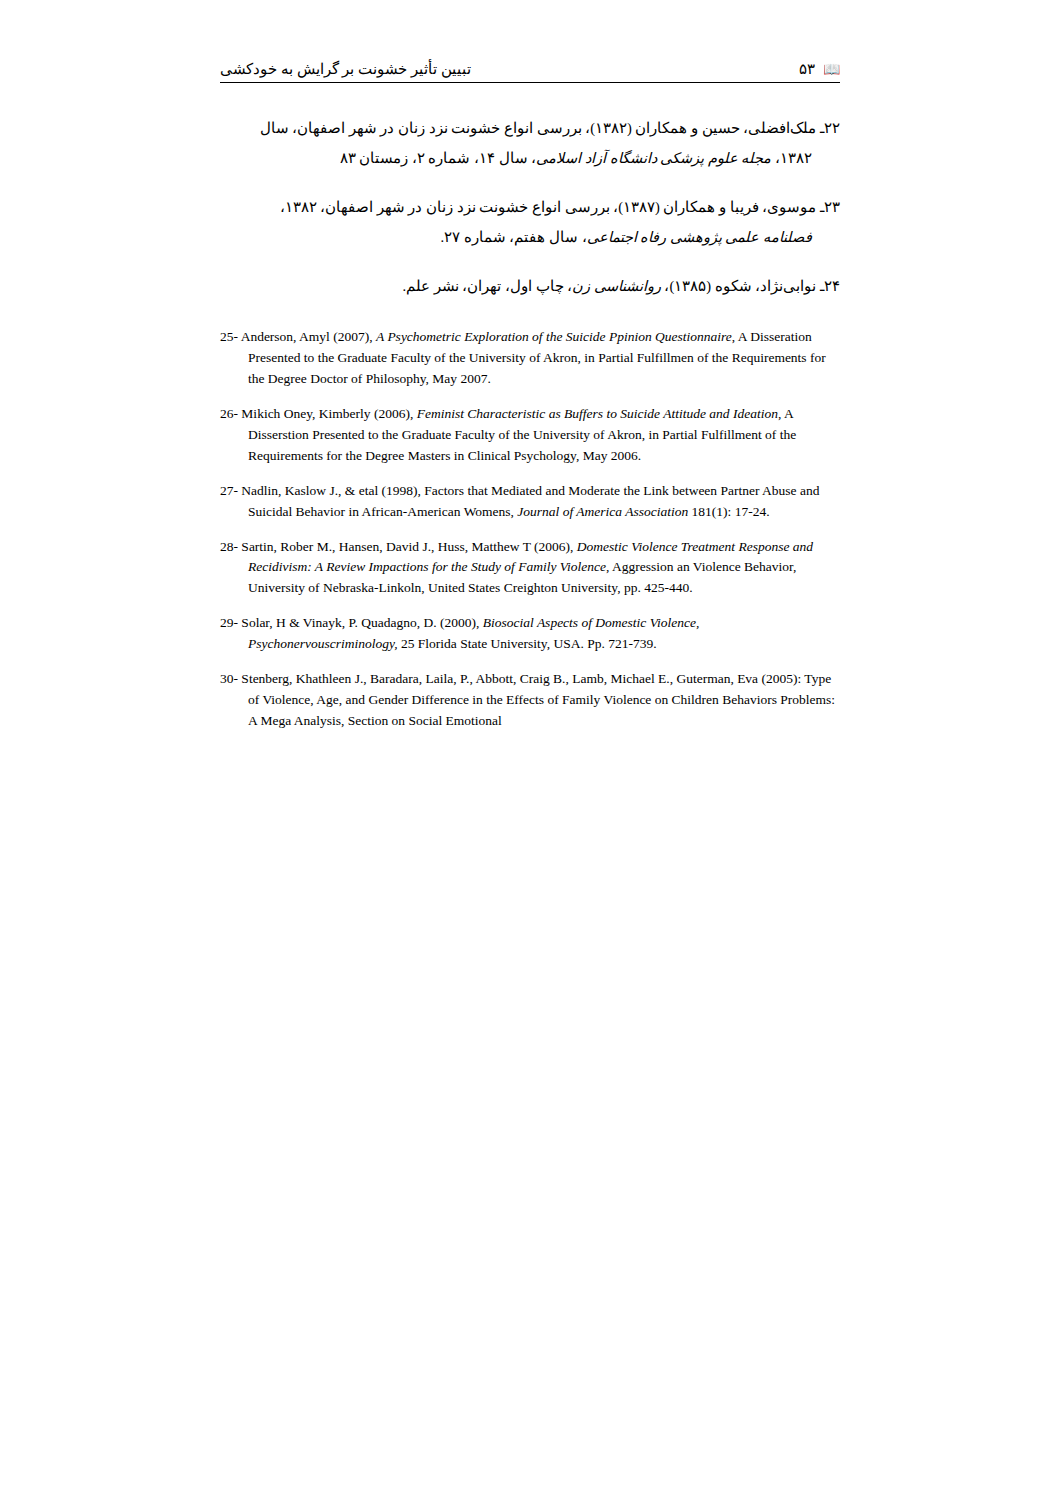📖 ۵۳ تبیین تأثیر خشونت بر گرایش به خودکشی
۲۲ـ ملک‌افضلی، حسین و همکاران (۱۳۸۲)، بررسی انواع خشونت نزد زنان در شهر اصفهان، سال
۱۳۸۲، مجله علوم پزشکی دانشگاه آزاد اسلامی، سال ۱۴، شماره ۲، زمستان ۸۳
۲۳ـ موسوی، فریبا و همکاران (۱۳۸۷)، بررسی انواع خشونت نزد زنان در شهر اصفهان، ۱۳۸۲،
فصلنامه علمی پژوهشی رفاه اجتماعی، سال هفتم، شماره ۲۷.
۲۴ـ نوابی‌نژاد، شکوه (۱۳۸۵)، روانشناسی زن، چاپ اول، تهران، نشر علم.
25- Anderson, Amyl (2007), A Psychometric Exploration of the Suicide Ppinion Questionnaire, A Disseration Presented to the Graduate Faculty of the University of Akron, in Partial Fulfillmen of the Requirements for the Degree Doctor of Philosophy, May 2007.
26- Mikich Oney, Kimberly (2006), Feminist Characteristic as Buffers to Suicide Attitude and Ideation, A Disserstion Presented to the Graduate Faculty of the University of Akron, in Partial Fulfillment of the Requirements for the Degree Masters in Clinical Psychology, May 2006.
27- Nadlin, Kaslow J., & etal (1998), Factors that Mediated and Moderate the Link between Partner Abuse and Suicidal Behavior in African-American Womens, Journal of America Association 181(1): 17-24.
28- Sartin, Rober M., Hansen, David J., Huss, Matthew T (2006), Domestic Violence Treatment Response and Recidivism: A Review Impactions for the Study of Family Violence, Aggression an Violence Behavior, University of Nebraska-Linkoln, United States Creighton University, pp. 425-440.
29- Solar, H & Vinayk, P. Quadagno, D. (2000), Biosocial Aspects of Domestic Violence, Psychonervouscriminology, 25 Florida State University, USA. Pp. 721-739.
30- Stenberg, Khathleen J., Baradara, Laila, P., Abbott, Craig B., Lamb, Michael E., Guterman, Eva (2005): Type of Violence, Age, and Gender Difference in the Effects of Family Violence on Children Behaviors Problems: A Mega Analysis, Section on Social Emotional